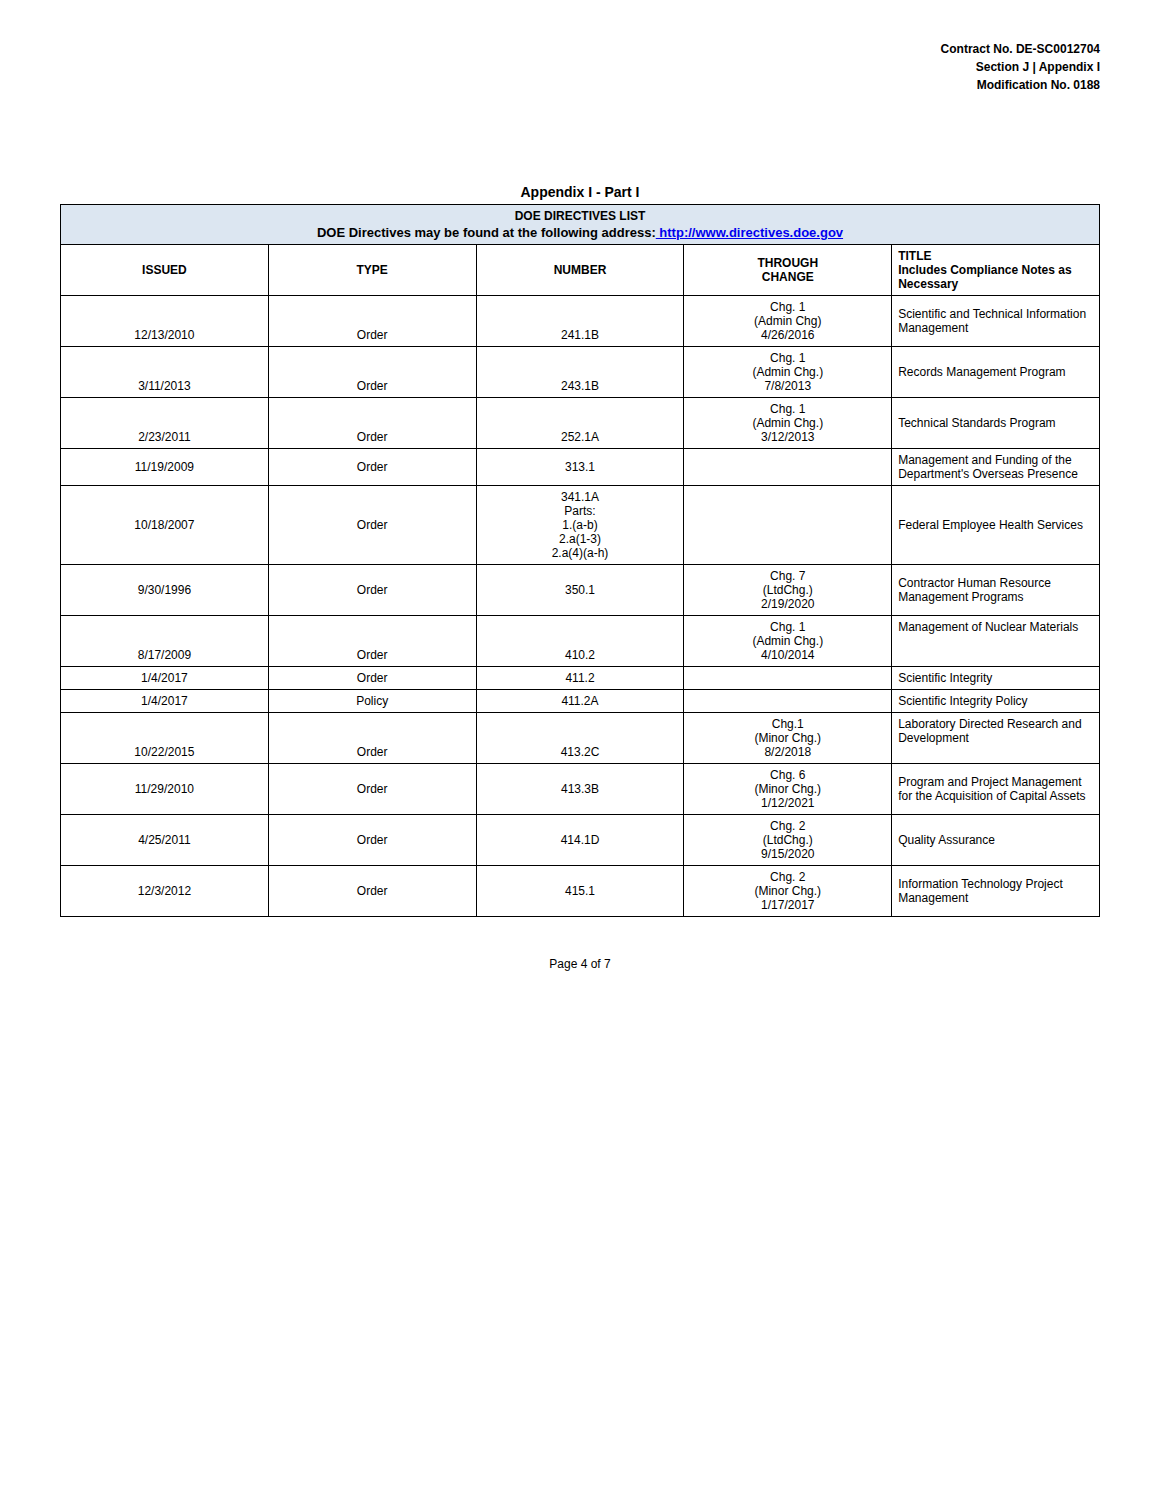Contract No. DE-SC0012704
Section J | Appendix I
Modification No. 0188
Appendix I - Part I
| DOE DIRECTIVES LIST DOE Directives may be found at the following address: http://www.directives.doe.gov |
| ISSUED | TYPE | NUMBER | THROUGH CHANGE | TITLE Includes Compliance Notes as Necessary |
| 12/13/2010 | Order | 241.1B | Chg. 1 (Admin Chg) 4/26/2016 | Scientific and Technical Information Management |
| 3/11/2013 | Order | 243.1B | Chg. 1 (Admin Chg.) 7/8/2013 | Records Management Program |
| 2/23/2011 | Order | 252.1A | Chg. 1 (Admin Chg.) 3/12/2013 | Technical Standards Program |
| 11/19/2009 | Order | 313.1 | | Management and Funding of the Department's Overseas Presence |
| 10/18/2007 | Order | 341.1A Parts: 1.(a-b) 2.a(1-3) 2.a(4)(a-h) | | Federal Employee Health Services |
| 9/30/1996 | Order | 350.1 | Chg. 7 (LtdChg.) 2/19/2020 | Contractor Human Resource Management Programs |
| 8/17/2009 | Order | 410.2 | Chg. 1 (Admin Chg.) 4/10/2014 | Management of Nuclear Materials |
| 1/4/2017 | Order | 411.2 | | Scientific Integrity |
| 1/4/2017 | Policy | 411.2A | | Scientific Integrity Policy |
| 10/22/2015 | Order | 413.2C | Chg.1 (Minor Chg.) 8/2/2018 | Laboratory Directed Research and Development |
| 11/29/2010 | Order | 413.3B | Chg. 6 (Minor Chg.) 1/12/2021 | Program and Project Management for the Acquisition of Capital Assets |
| 4/25/2011 | Order | 414.1D | Chg. 2 (LtdChg.) 9/15/2020 | Quality Assurance |
| 12/3/2012 | Order | 415.1 | Chg. 2 (Minor Chg.) 1/17/2017 | Information Technology Project Management |
Page 4 of 7